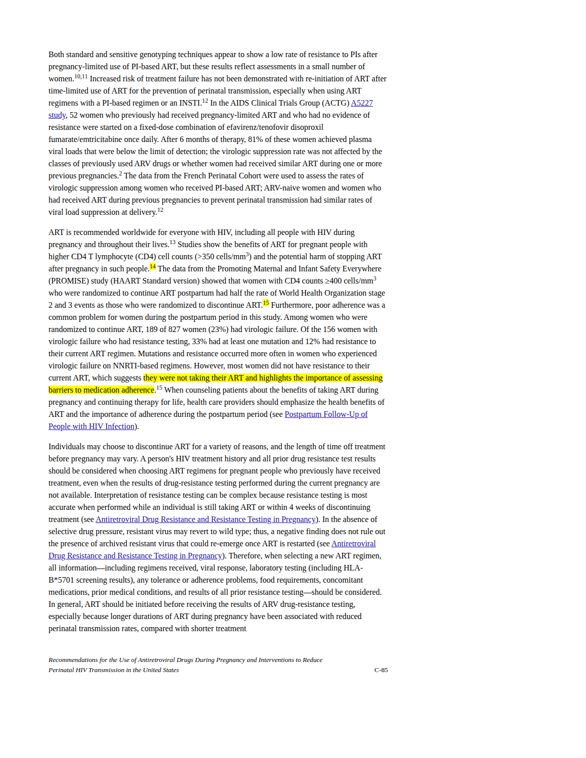Both standard and sensitive genotyping techniques appear to show a low rate of resistance to PIs after pregnancy-limited use of PI-based ART, but these results reflect assessments in a small number of women.10,11 Increased risk of treatment failure has not been demonstrated with re-initiation of ART after time-limited use of ART for the prevention of perinatal transmission, especially when using ART regimens with a PI-based regimen or an INSTI.12 In the AIDS Clinical Trials Group (ACTG) A5227 study, 52 women who previously had received pregnancy-limited ART and who had no evidence of resistance were started on a fixed-dose combination of efavirenz/tenofovir disoproxil fumarate/emtricitabine once daily. After 6 months of therapy, 81% of these women achieved plasma viral loads that were below the limit of detection; the virologic suppression rate was not affected by the classes of previously used ARV drugs or whether women had received similar ART during one or more previous pregnancies.2 The data from the French Perinatal Cohort were used to assess the rates of virologic suppression among women who received PI-based ART; ARV-naive women and women who had received ART during previous pregnancies to prevent perinatal transmission had similar rates of viral load suppression at delivery.12
ART is recommended worldwide for everyone with HIV, including all people with HIV during pregnancy and throughout their lives.13 Studies show the benefits of ART for pregnant people with higher CD4 T lymphocyte (CD4) cell counts (>350 cells/mm3) and the potential harm of stopping ART after pregnancy in such people.14 The data from the Promoting Maternal and Infant Safety Everywhere (PROMISE) study (HAART Standard version) showed that women with CD4 counts ≥400 cells/mm3 who were randomized to continue ART postpartum had half the rate of World Health Organization stage 2 and 3 events as those who were randomized to discontinue ART.15 Furthermore, poor adherence was a common problem for women during the postpartum period in this study. Among women who were randomized to continue ART, 189 of 827 women (23%) had virologic failure. Of the 156 women with virologic failure who had resistance testing, 33% had at least one mutation and 12% had resistance to their current ART regimen. Mutations and resistance occurred more often in women who experienced virologic failure on NNRTI-based regimens. However, most women did not have resistance to their current ART, which suggests they were not taking their ART and highlights the importance of assessing barriers to medication adherence.15 When counseling patients about the benefits of taking ART during pregnancy and continuing therapy for life, health care providers should emphasize the health benefits of ART and the importance of adherence during the postpartum period (see Postpartum Follow-Up of People with HIV Infection).
Individuals may choose to discontinue ART for a variety of reasons, and the length of time off treatment before pregnancy may vary. A person's HIV treatment history and all prior drug resistance test results should be considered when choosing ART regimens for pregnant people who previously have received treatment, even when the results of drug-resistance testing performed during the current pregnancy are not available. Interpretation of resistance testing can be complex because resistance testing is most accurate when performed while an individual is still taking ART or within 4 weeks of discontinuing treatment (see Antiretroviral Drug Resistance and Resistance Testing in Pregnancy). In the absence of selective drug pressure, resistant virus may revert to wild type; thus, a negative finding does not rule out the presence of archived resistant virus that could re-emerge once ART is restarted (see Antiretroviral Drug Resistance and Resistance Testing in Pregnancy). Therefore, when selecting a new ART regimen, all information—including regimens received, viral response, laboratory testing (including HLA-B*5701 screening results), any tolerance or adherence problems, food requirements, concomitant medications, prior medical conditions, and results of all prior resistance testing—should be considered. In general, ART should be initiated before receiving the results of ARV drug-resistance testing, especially because longer durations of ART during pregnancy have been associated with reduced perinatal transmission rates, compared with shorter treatment
Recommendations for the Use of Antiretroviral Drugs During Pregnancy and Interventions to Reduce
Perinatal HIV Transmission in the United States C-85